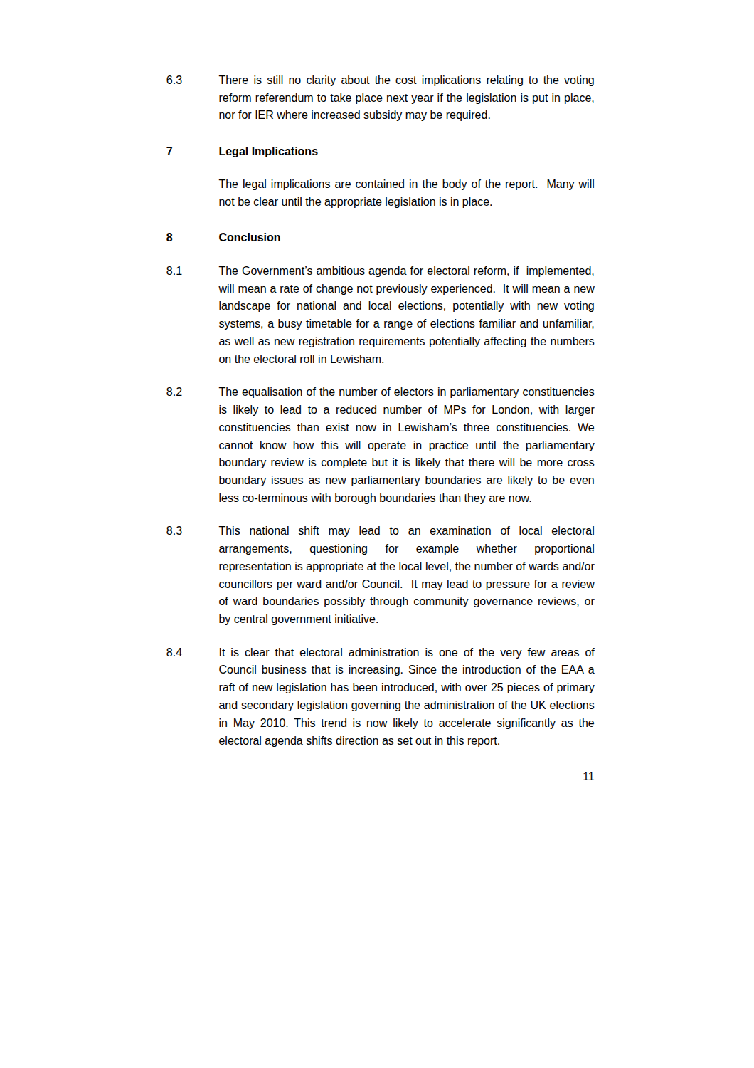6.3
There is still no clarity about the cost implications relating to the voting reform referendum to take place next year if the legislation is put in place, nor for IER where increased subsidy may be required.
7
Legal Implications
The legal implications are contained in the body of the report. Many will not be clear until the appropriate legislation is in place.
8
Conclusion
8.1
The Government’s ambitious agenda for electoral reform, if implemented, will mean a rate of change not previously experienced. It will mean a new landscape for national and local elections, potentially with new voting systems, a busy timetable for a range of elections familiar and unfamiliar, as well as new registration requirements potentially affecting the numbers on the electoral roll in Lewisham.
8.2
The equalisation of the number of electors in parliamentary constituencies is likely to lead to a reduced number of MPs for London, with larger constituencies than exist now in Lewisham’s three constituencies. We cannot know how this will operate in practice until the parliamentary boundary review is complete but it is likely that there will be more cross boundary issues as new parliamentary boundaries are likely to be even less co-terminous with borough boundaries than they are now.
8.3
This national shift may lead to an examination of local electoral arrangements, questioning for example whether proportional representation is appropriate at the local level, the number of wards and/or councillors per ward and/or Council. It may lead to pressure for a review of ward boundaries possibly through community governance reviews, or by central government initiative.
8.4
It is clear that electoral administration is one of the very few areas of Council business that is increasing. Since the introduction of the EAA a raft of new legislation has been introduced, with over 25 pieces of primary and secondary legislation governing the administration of the UK elections in May 2010. This trend is now likely to accelerate significantly as the electoral agenda shifts direction as set out in this report.
11